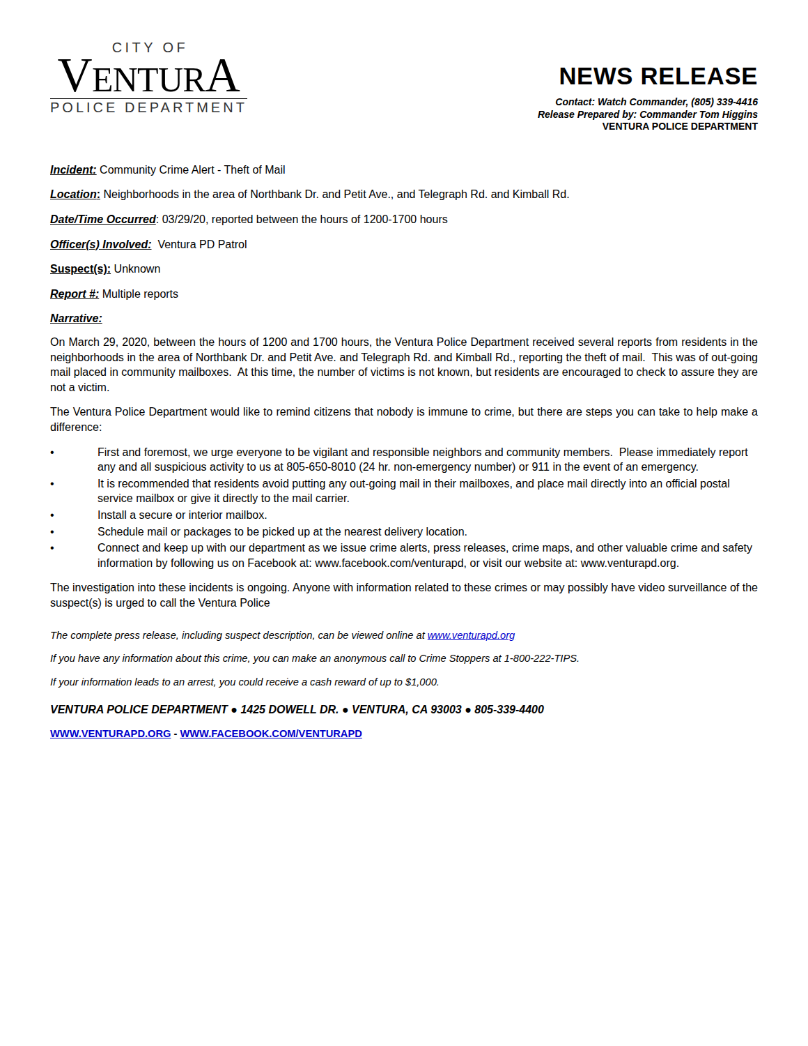CITY OF
VENTURA
POLICE DEPARTMENT
NEWS RELEASE
Contact: Watch Commander, (805) 339-4416
Release Prepared by: Commander Tom Higgins
VENTURA POLICE DEPARTMENT
Incident: Community Crime Alert - Theft of Mail
Location: Neighborhoods in the area of Northbank Dr. and Petit Ave., and Telegraph Rd. and Kimball Rd.
Date/Time Occurred: 03/29/20, reported between the hours of 1200-1700 hours
Officer(s) Involved: Ventura PD Patrol
Suspect(s): Unknown
Report #: Multiple reports
Narrative:
On March 29, 2020, between the hours of 1200 and 1700 hours, the Ventura Police Department received several reports from residents in the neighborhoods in the area of Northbank Dr. and Petit Ave. and Telegraph Rd. and Kimball Rd., reporting the theft of mail. This was of out-going mail placed in community mailboxes. At this time, the number of victims is not known, but residents are encouraged to check to assure they are not a victim.
The Ventura Police Department would like to remind citizens that nobody is immune to crime, but there are steps you can take to help make a difference:
First and foremost, we urge everyone to be vigilant and responsible neighbors and community members. Please immediately report any and all suspicious activity to us at 805-650-8010 (24 hr. non-emergency number) or 911 in the event of an emergency.
It is recommended that residents avoid putting any out-going mail in their mailboxes, and place mail directly into an official postal service mailbox or give it directly to the mail carrier.
Install a secure or interior mailbox.
Schedule mail or packages to be picked up at the nearest delivery location.
Connect and keep up with our department as we issue crime alerts, press releases, crime maps, and other valuable crime and safety information by following us on Facebook at: www.facebook.com/venturapd, or visit our website at: www.venturapd.org.
The investigation into these incidents is ongoing. Anyone with information related to these crimes or may possibly have video surveillance of the suspect(s) is urged to call the Ventura Police
The complete press release, including suspect description, can be viewed online at www.venturapd.org
If you have any information about this crime, you can make an anonymous call to Crime Stoppers at 1-800-222-TIPS.
If your information leads to an arrest, you could receive a cash reward of up to $1,000.
VENTURA POLICE DEPARTMENT ● 1425 DOWELL DR. ● VENTURA, CA 93003 ● 805-339-4400
WWW.VENTURAPD.ORG - WWW.FACEBOOK.COM/VENTURAPD